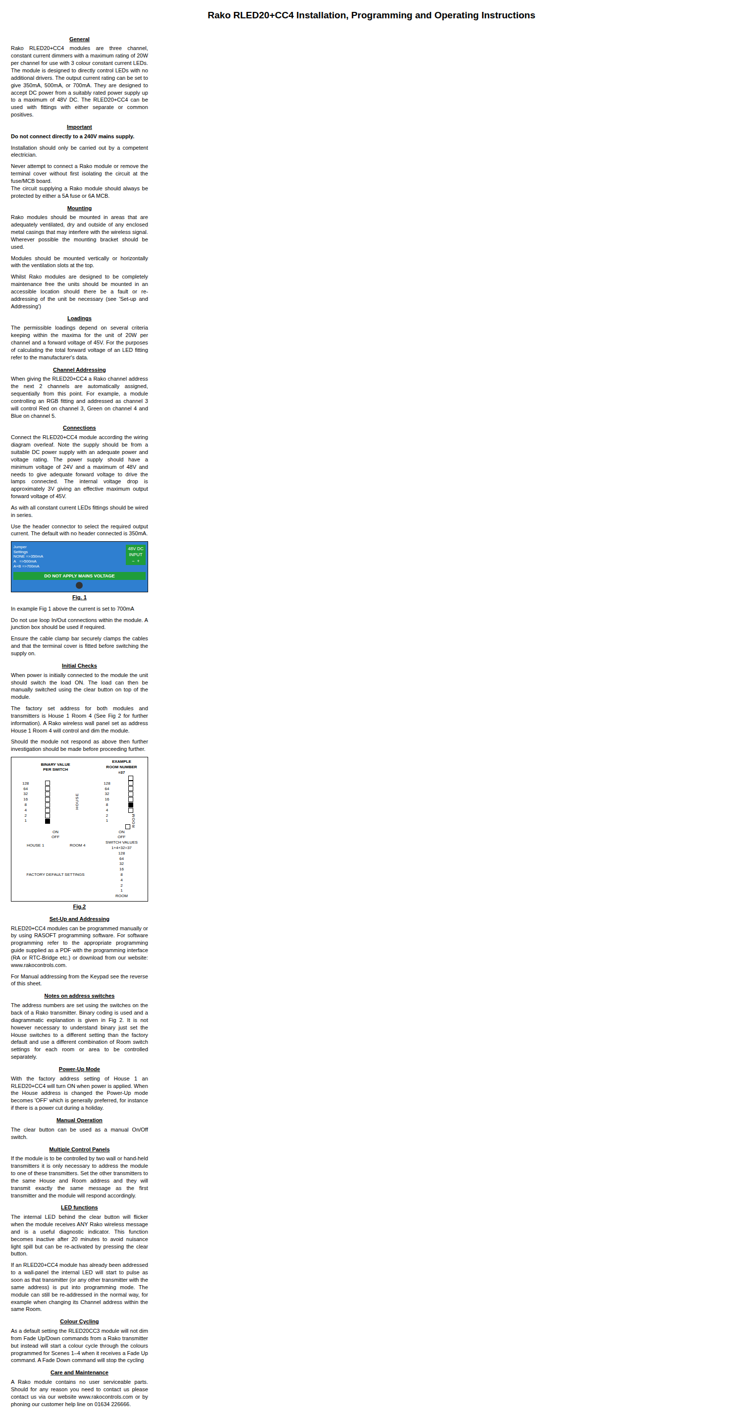Rako RLED20+CC4 Installation, Programming and Operating Instructions
General
Rako RLED20+CC4 modules are three channel, constant current dimmers with a maximum rating of 20W per channel for use with 3 colour constant current LEDs. The module is designed to directly control LEDs with no additional drivers. The output current rating can be set to give 350mA, 500mA, or 700mA. They are designed to accept DC power from a suitably rated power supply up to a maximum of 48V DC. The RLED20+CC4 can be used with fittings with either separate or common positives.
Important
Do not connect directly to a 240V mains supply.
Installation should only be carried out by a competent electrician.
Never attempt to connect a Rako module or remove the terminal cover without first isolating the circuit at the fuse/MCB board.
The circuit supplying a Rako module should always be protected by either a 5A fuse or 6A MCB.
Mounting
Rako modules should be mounted in areas that are adequately ventilated, dry and outside of any enclosed metal casings that may interfere with the wireless signal. Wherever possible the mounting bracket should be used.
Modules should be mounted vertically or horizontally with the ventilation slots at the top.
Whilst Rako modules are designed to be completely maintenance free the units should be mounted in an accessible location should there be a fault or re-addressing of the unit be necessary (see 'Set-up and Addressing')
Loadings
The permissible loadings depend on several criteria keeping within the maxima for the unit of 20W per channel and a forward voltage of 45V. For the purposes of calculating the total forward voltage of an LED fitting refer to the manufacturer's data.
Channel Addressing
When giving the RLED20+CC4 a Rako channel address the next 2 channels are automatically assigned, sequentially from this point. For example, a module controlling an RGB fitting and addressed as channel 3 will control Red on channel 3, Green on channel 4 and Blue on channel 5.
Connections
Connect the RLED20+CC4 module according the wiring diagram overleaf. Note the supply should be from a suitable DC power supply with an adequate power and voltage rating. The power supply should have a minimum voltage of 24V and a maximum of 48V and needs to give adequate forward voltage to drive the lamps connected. The internal voltage drop is approximately 3V giving an effective maximum output forward voltage of 45V.
As with all constant current LEDs fittings should be wired in series.
Use the header connector to select the required output current. The default with no header connected is 350mA.
48V DC
INPUT
− + Jumper
Settings
NONE =>350mA
A =>500mA
A+B =>700mA DO NOT APPLY MAINS VOLTAGE
Fig. 1
In example Fig 1 above the current is set to 700mA
Do not use loop In/Out connections within the module. A junction box should be used if required.
Ensure the cable clamp bar securely clamps the cables and that the terminal cover is fitted before switching the supply on.
Initial Checks
When power is initially connected to the module the unit should switch the load ON. The load can then be manually switched using the clear button on top of the module.
The factory set address for both modules and transmitters is House 1 Room 4 (See Fig 2 for further information). A Rako wireless wall panel set as address House 1 Room 4 will control and dim the module.
Should the module not respond as above then further investigation should be made before proceeding further.
| BINARY VALUE PER SWITCH | EXAMPLE ROOM NUMBER =37 |
| --- | --- |
| 128 64 32 16 8 4 2 1 | | HOUSE | 128 64 32 16 8 4 2 1 | ROOM |
| ON OFF | ON OFF |
| HOUSE 1 | ROOM 4 | SWITCH VALUES 1+4+32=37 |
| FACTORY DEFAULT SETTINGS | 128 64 32 16 8 4 2 1 ROOM |
Fig.2
Set-Up and Addressing
RLED20+CC4 modules can be programmed manually or by using RASOFT programming software. For software programming refer to the appropriate programming guide supplied as a PDF with the programming interface (RA or RTC-Bridge etc.) or download from our website: www.rakocontrols.com.
For Manual addressing from the Keypad see the reverse of this sheet.
Notes on address switches
The address numbers are set using the switches on the back of a Rako transmitter. Binary coding is used and a diagrammatic explanation is given in Fig 2. It is not however necessary to understand binary just set the House switches to a different setting than the factory default and use a different combination of Room switch settings for each room or area to be controlled separately.
Power-Up Mode
With the factory address setting of House 1 an RLED20+CC4 will turn ON when power is applied. When the House address is changed the Power-Up mode becomes 'OFF' which is generally preferred, for instance if there is a power cut during a holiday.
Manual Operation
The clear button can be used as a manual On/Off switch.
Multiple Control Panels
If the module is to be controlled by two wall or hand-held transmitters it is only necessary to address the module to one of these transmitters. Set the other transmitters to the same House and Room address and they will transmit exactly the same message as the first transmitter and the module will respond accordingly.
LED functions
The internal LED behind the clear button will flicker when the module receives ANY Rako wireless message and is a useful diagnostic indicator. This function becomes inactive after 20 minutes to avoid nuisance light spill but can be re-activated by pressing the clear button.
If an RLED20+CC4 module has already been addressed to a wall-panel the internal LED will start to pulse as soon as that transmitter (or any other transmitter with the same address) is put into programming mode. The module can still be re-addressed in the normal way, for example when changing its Channel address within the same Room.
Colour Cycling
As a default setting the RLED20CC3 module will not dim from Fade Up/Down commands from a Rako transmitter but instead will start a colour cycle through the colours programmed for Scenes 1–4 when it receives a Fade Up command. A Fade Down command will stop the cycling
Care and Maintenance
A Rako module contains no user serviceable parts. Should for any reason you need to contact us please contact us via our website www.rakocontrols.com or by phoning our customer help line on 01634 226666.